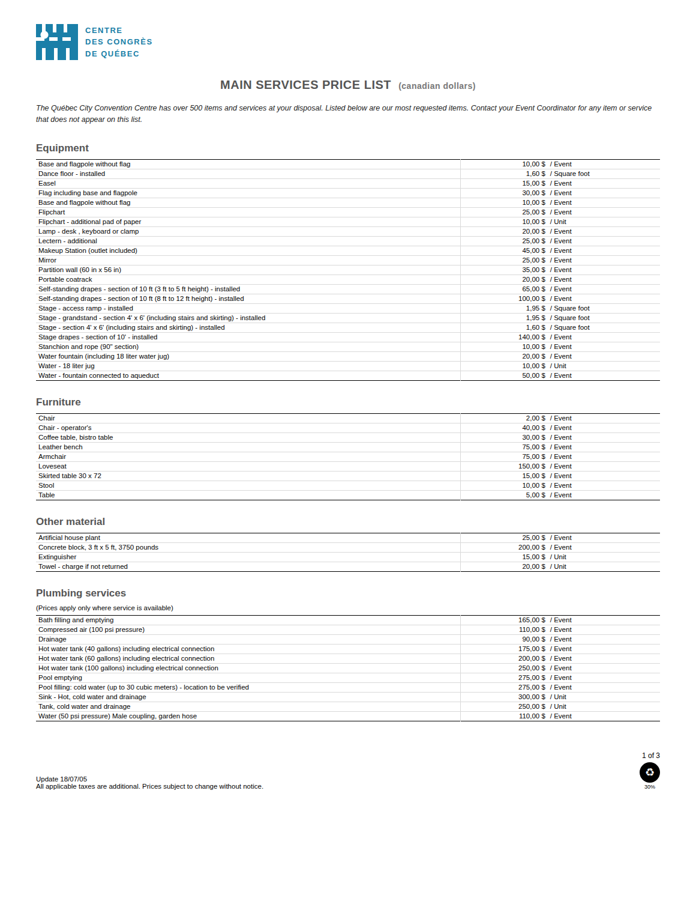Centre
des Congrès
de Québec
MAIN SERVICES PRICE LIST (canadian dollars)
The Québec City Convention Centre has over 500 items and services at your disposal. Listed below are our most requested items. Contact your Event Coordinator for any item or service that does not appear on this list.
Equipment
| Base and flagpole without flag | 10,00 $ | / Event |
| Dance floor - installed | 1,60 $ | / Square foot |
| Easel | 15,00 $ | / Event |
| Flag including base and flagpole | 30,00 $ | / Event |
| Base and flagpole without flag | 10,00 $ | / Event |
| Flipchart | 25,00 $ | / Event |
| Flipchart - additional pad of paper | 10,00 $ | / Unit |
| Lamp - desk , keyboard or clamp | 20,00 $ | / Event |
| Lectern - additional | 25,00 $ | / Event |
| Makeup Station (outlet included) | 45,00 $ | / Event |
| Mirror | 25,00 $ | / Event |
| Partition wall (60 in x 56 in) | 35,00 $ | / Event |
| Portable coatrack | 20,00 $ | / Event |
| Self-standing drapes - section of 10 ft (3 ft to 5 ft height) - installed | 65,00 $ | / Event |
| Self-standing drapes - section of 10 ft (8 ft to 12 ft height) - installed | 100,00 $ | / Event |
| Stage - access ramp - installed | 1,95 $ | / Square foot |
| Stage - grandstand - section 4' x 6' (including stairs and skirting) - installed | 1,95 $ | / Square foot |
| Stage - section 4' x 6' (including stairs and skirting) - installed | 1,60 $ | / Square foot |
| Stage drapes - section of 10' - installed | 140,00 $ | / Event |
| Stanchion and rope (90" section) | 10,00 $ | / Event |
| Water fountain (including 18 liter water jug) | 20,00 $ | / Event |
| Water - 18 liter jug | 10,00 $ | / Unit |
| Water - fountain connected to aqueduct | 50,00 $ | / Event |
Furniture
| Chair | 2,00 $ | / Event |
| Chair - operator's | 40,00 $ | / Event |
| Coffee table, bistro table | 30,00 $ | / Event |
| Leather bench | 75,00 $ | / Event |
| Armchair | 75,00 $ | / Event |
| Loveseat | 150,00 $ | / Event |
| Skirted table 30 x 72 | 15,00 $ | / Event |
| Stool | 10,00 $ | / Event |
| Table | 5,00 $ | / Event |
Other material
| Artificial house plant | 25,00 $ | / Event |
| Concrete block, 3 ft x 5 ft, 3750 pounds | 200,00 $ | / Event |
| Extinguisher | 15,00 $ | / Unit |
| Towel - charge if not returned | 20,00 $ | / Unit |
Plumbing services
(Prices apply only where service is available)
| Bath filling and emptying | 165,00 $ | / Event |
| Compressed air (100 psi pressure) | 110,00 $ | / Event |
| Drainage | 90,00 $ | / Event |
| Hot water tank (40 gallons) including electrical connection | 175,00 $ | / Event |
| Hot water tank (60 gallons) including electrical connection | 200,00 $ | / Event |
| Hot water tank (100 gallons) including electrical connection | 250,00 $ | / Event |
| Pool emptying | 275,00 $ | / Event |
| Pool filling: cold water (up to 30 cubic meters) - location to be verified | 275,00 $ | / Event |
| Sink - Hot, cold water and drainage | 300,00 $ | / Unit |
| Tank, cold water and drainage | 250,00 $ | / Unit |
| Water (50 psi pressure) Male coupling, garden hose | 110,00 $ | / Event |
1 of 3
Update 18/07/05
All applicable taxes are additional. Prices subject to change without notice.
♻
30%